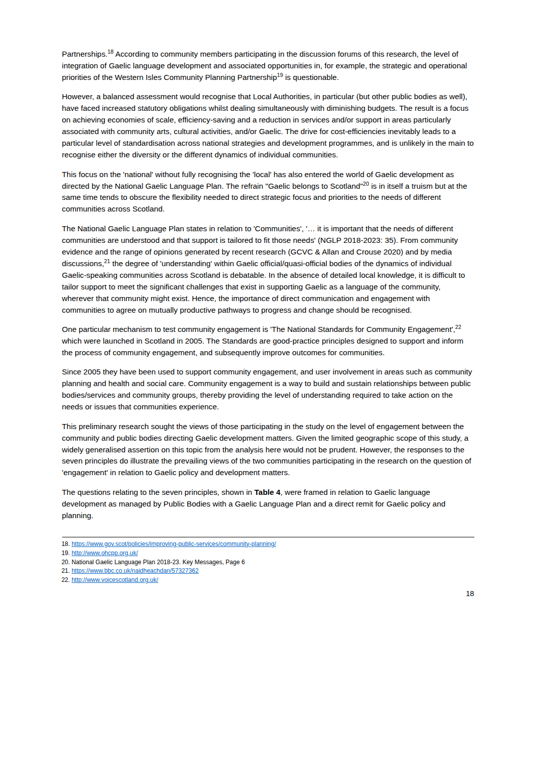Partnerships.18 According to community members participating in the discussion forums of this research, the level of integration of Gaelic language development and associated opportunities in, for example, the strategic and operational priorities of the Western Isles Community Planning Partnership19 is questionable.
However, a balanced assessment would recognise that Local Authorities, in particular (but other public bodies as well), have faced increased statutory obligations whilst dealing simultaneously with diminishing budgets. The result is a focus on achieving economies of scale, efficiency-saving and a reduction in services and/or support in areas particularly associated with community arts, cultural activities, and/or Gaelic. The drive for cost-efficiencies inevitably leads to a particular level of standardisation across national strategies and development programmes, and is unlikely in the main to recognise either the diversity or the different dynamics of individual communities.
This focus on the 'national' without fully recognising the 'local' has also entered the world of Gaelic development as directed by the National Gaelic Language Plan. The refrain "Gaelic belongs to Scotland"20 is in itself a truism but at the same time tends to obscure the flexibility needed to direct strategic focus and priorities to the needs of different communities across Scotland.
The National Gaelic Language Plan states in relation to 'Communities', '… it is important that the needs of different communities are understood and that support is tailored to fit those needs' (NGLP 2018-2023: 35). From community evidence and the range of opinions generated by recent research (GCVC & Allan and Crouse 2020) and by media discussions,21 the degree of 'understanding' within Gaelic official/quasi-official bodies of the dynamics of individual Gaelic-speaking communities across Scotland is debatable. In the absence of detailed local knowledge, it is difficult to tailor support to meet the significant challenges that exist in supporting Gaelic as a language of the community, wherever that community might exist. Hence, the importance of direct communication and engagement with communities to agree on mutually productive pathways to progress and change should be recognised.
One particular mechanism to test community engagement is 'The National Standards for Community Engagement',22 which were launched in Scotland in 2005. The Standards are good-practice principles designed to support and inform the process of community engagement, and subsequently improve outcomes for communities.
Since 2005 they have been used to support community engagement, and user involvement in areas such as community planning and health and social care. Community engagement is a way to build and sustain relationships between public bodies/services and community groups, thereby providing the level of understanding required to take action on the needs or issues that communities experience.
This preliminary research sought the views of those participating in the study on the level of engagement between the community and public bodies directing Gaelic development matters. Given the limited geographic scope of this study, a widely generalised assertion on this topic from the analysis here would not be prudent. However, the responses to the seven principles do illustrate the prevailing views of the two communities participating in the research on the question of 'engagement' in relation to Gaelic policy and development matters.
The questions relating to the seven principles, shown in Table 4, were framed in relation to Gaelic language development as managed by Public Bodies with a Gaelic Language Plan and a direct remit for Gaelic policy and planning.
https://www.gov.scot/policies/improving-public-services/community-planning/
http://www.ohcpp.org.uk/
National Gaelic Language Plan 2018-23. Key Messages, Page 6
https://www.bbc.co.uk/naidheachdan/57327362
http://www.voicescotland.org.uk/
18